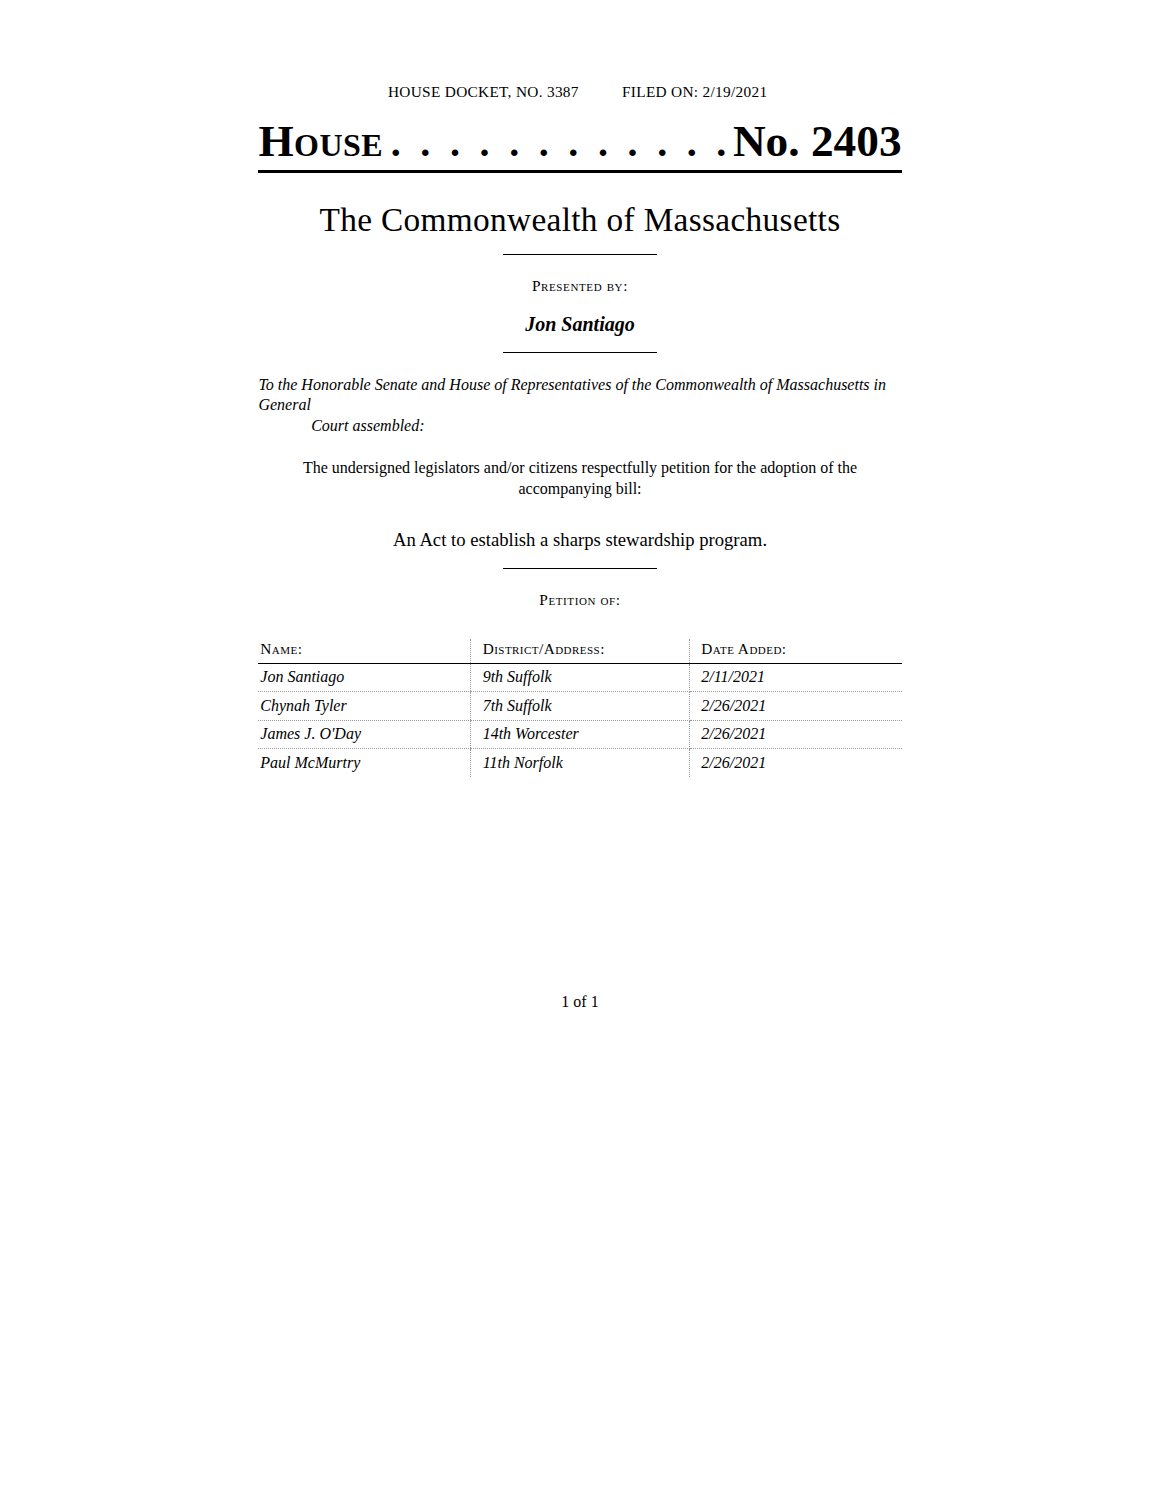HOUSE DOCKET, NO. 3387FILED ON: 2/19/2021
House . . . . . . . . . . . . . . . . No. 2403
The Commonwealth of Massachusetts
Presented by:
Jon Santiago
To the Honorable Senate and House of Representatives of the Commonwealth of Massachusetts in General Court assembled:
The undersigned legislators and/or citizens respectfully petition for the adoption of the accompanying bill:
An Act to establish a sharps stewardship program.
Petition of:
| Name: | District/Address: | Date Added: |
| --- | --- | --- |
| Jon Santiago | 9th Suffolk | 2/11/2021 |
| Chynah Tyler | 7th Suffolk | 2/26/2021 |
| James J. O'Day | 14th Worcester | 2/26/2021 |
| Paul McMurtry | 11th Norfolk | 2/26/2021 |
1 of 1